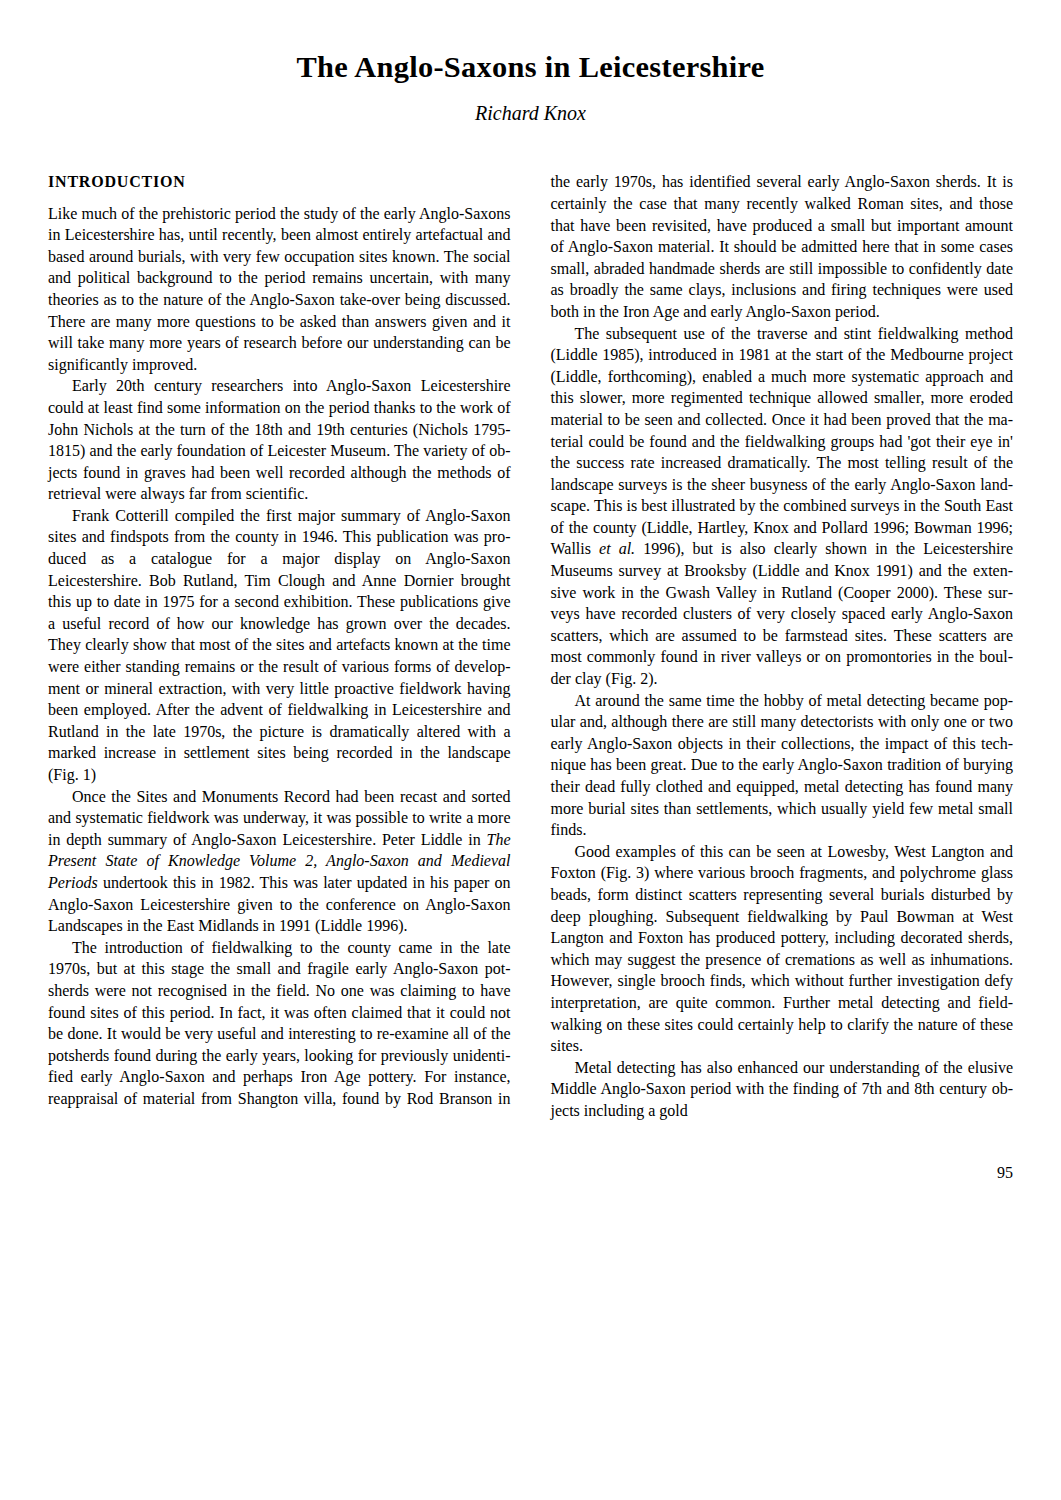The Anglo-Saxons in Leicestershire
Richard Knox
INTRODUCTION
Like much of the prehistoric period the study of the early Anglo-Saxons in Leicestershire has, until recently, been almost entirely artefactual and based around burials, with very few occupation sites known. The social and political background to the period remains uncertain, with many theories as to the nature of the Anglo-Saxon take-over being discussed. There are many more questions to be asked than answers given and it will take many more years of research before our understanding can be significantly improved.
Early 20th century researchers into Anglo-Saxon Leicestershire could at least find some information on the period thanks to the work of John Nichols at the turn of the 18th and 19th centuries (Nichols 1795-1815) and the early foundation of Leicester Museum. The variety of objects found in graves had been well recorded although the methods of retrieval were always far from scientific.
Frank Cotterill compiled the first major summary of Anglo-Saxon sites and findspots from the county in 1946. This publication was produced as a catalogue for a major display on Anglo-Saxon Leicestershire. Bob Rutland, Tim Clough and Anne Dornier brought this up to date in 1975 for a second exhibition. These publications give a useful record of how our knowledge has grown over the decades. They clearly show that most of the sites and artefacts known at the time were either standing remains or the result of various forms of development or mineral extraction, with very little proactive fieldwork having been employed. After the advent of fieldwalking in Leicestershire and Rutland in the late 1970s, the picture is dramatically altered with a marked increase in settlement sites being recorded in the landscape (Fig. 1)
Once the Sites and Monuments Record had been recast and sorted and systematic fieldwork was underway, it was possible to write a more in depth summary of Anglo-Saxon Leicestershire. Peter Liddle in The Present State of Knowledge Volume 2, Anglo-Saxon and Medieval Periods undertook this in 1982. This was later updated in his paper on Anglo-Saxon Leicestershire given to the conference on Anglo-Saxon Landscapes in the East Midlands in 1991 (Liddle 1996).
The introduction of fieldwalking to the county came in the late 1970s, but at this stage the small and fragile early Anglo-Saxon potsherds were not recognised in the field. No one was claiming to have found sites of this period. In fact, it was often claimed that it could not be done. It would be very useful and interesting to re-examine all of the potsherds found during the early years, looking for previously unidentified early Anglo-Saxon and perhaps Iron Age pottery. For instance, reappraisal of material from Shangton villa, found by Rod Branson in the early 1970s, has identified several early Anglo-Saxon sherds. It is certainly the case that many recently walked Roman sites, and those that have been revisited, have produced a small but important amount of Anglo-Saxon material. It should be admitted here that in some cases small, abraded handmade sherds are still impossible to confidently date as broadly the same clays, inclusions and firing techniques were used both in the Iron Age and early Anglo-Saxon period.
The subsequent use of the traverse and stint fieldwalking method (Liddle 1985), introduced in 1981 at the start of the Medbourne project (Liddle, forthcoming), enabled a much more systematic approach and this slower, more regimented technique allowed smaller, more eroded material to be seen and collected. Once it had been proved that the material could be found and the fieldwalking groups had 'got their eye in' the success rate increased dramatically. The most telling result of the landscape surveys is the sheer busyness of the early Anglo-Saxon landscape. This is best illustrated by the combined surveys in the South East of the county (Liddle, Hartley, Knox and Pollard 1996; Bowman 1996; Wallis et al. 1996), but is also clearly shown in the Leicestershire Museums survey at Brooksby (Liddle and Knox 1991) and the extensive work in the Gwash Valley in Rutland (Cooper 2000). These surveys have recorded clusters of very closely spaced early Anglo-Saxon scatters, which are assumed to be farmstead sites. These scatters are most commonly found in river valleys or on promontories in the boulder clay (Fig. 2).
At around the same time the hobby of metal detecting became popular and, although there are still many detectorists with only one or two early Anglo-Saxon objects in their collections, the impact of this technique has been great. Due to the early Anglo-Saxon tradition of burying their dead fully clothed and equipped, metal detecting has found many more burial sites than settlements, which usually yield few metal small finds.
Good examples of this can be seen at Lowesby, West Langton and Foxton (Fig. 3) where various brooch fragments, and polychrome glass beads, form distinct scatters representing several burials disturbed by deep ploughing. Subsequent fieldwalking by Paul Bowman at West Langton and Foxton has produced pottery, including decorated sherds, which may suggest the presence of cremations as well as inhumations. However, single brooch finds, which without further investigation defy interpretation, are quite common. Further metal detecting and fieldwalking on these sites could certainly help to clarify the nature of these sites.
Metal detecting has also enhanced our understanding of the elusive Middle Anglo-Saxon period with the finding of 7th and 8th century objects including a gold
95